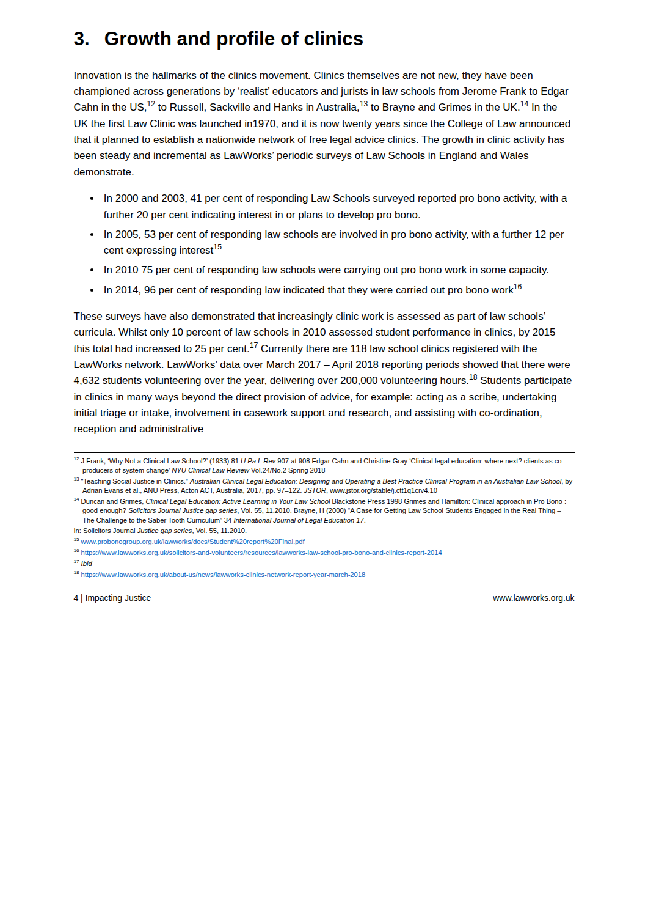3. Growth and profile of clinics
Innovation is the hallmarks of the clinics movement. Clinics themselves are not new, they have been championed across generations by ‘realist’ educators and jurists in law schools from Jerome Frank to Edgar Cahn in the US,12 to Russell, Sackville and Hanks in Australia,13 to Brayne and Grimes in the UK.14 In the UK the first Law Clinic was launched in1970, and it is now twenty years since the College of Law announced that it planned to establish a nationwide network of free legal advice clinics. The growth in clinic activity has been steady and incremental as LawWorks’ periodic surveys of Law Schools in England and Wales demonstrate.
In 2000 and 2003, 41 per cent of responding Law Schools surveyed reported pro bono activity, with a further 20 per cent indicating interest in or plans to develop pro bono.
In 2005, 53 per cent of responding law schools are involved in pro bono activity, with a further 12 per cent expressing interest15
In 2010 75 per cent of responding law schools were carrying out pro bono work in some capacity.
In 2014, 96 per cent of responding law indicated that they were carried out pro bono work16
These surveys have also demonstrated that increasingly clinic work is assessed as part of law schools’ curricula. Whilst only 10 percent of law schools in 2010 assessed student performance in clinics, by 2015 this total had increased to 25 per cent.17 Currently there are 118 law school clinics registered with the LawWorks network. LawWorks’ data over March 2017 – April 2018 reporting periods showed that there were 4,632 students volunteering over the year, delivering over 200,000 volunteering hours.18 Students participate in clinics in many ways beyond the direct provision of advice, for example: acting as a scribe, undertaking initial triage or intake, involvement in casework support and research, and assisting with co-ordination, reception and administrative
12 J Frank, ‘Why Not a Clinical Law School?’ (1933) 81 U Pa L Rev 907 at 908 Edgar Cahn and Christine Gray ‘Clinical legal education: where next? clients as co-producers of system change’ NYU Clinical Law Review Vol.24/No.2 Spring 2018
13 “Teaching Social Justice in Clinics.” Australian Clinical Legal Education: Designing and Operating a Best Practice Clinical Program in an Australian Law School, by Adrian Evans et al., ANU Press, Acton ACT, Australia, 2017, pp. 97–122. JSTOR, www.jstor.org/stable/j.ctt1q1crv4.10
14 Duncan and Grimes, Clinical Legal Education: Active Learning in Your Law School Blackstone Press 1998 Grimes and Hamilton: Clinical approach in Pro Bono : good enough? Solicitors Journal Justice gap series, Vol. 55, 11.2010. Brayne, H (2000) “A Case for Getting Law School Students Engaged in the Real Thing – The Challenge to the Saber Tooth Curriculum” 34 International Journal of Legal Education 17.
In: Solicitors Journal Justice gap series, Vol. 55, 11.2010.
15 www.probonogroup.org.uk/lawworks/docs/Student%20report%20Final.pdf
16 https://www.lawworks.org.uk/solicitors-and-volunteers/resources/lawworks-law-school-pro-bono-and-clinics-report-2014
17 Ibid
18 https://www.lawworks.org.uk/about-us/news/lawworks-clinics-network-report-year-march-2018
4 | Impacting Justice
www.lawworks.org.uk